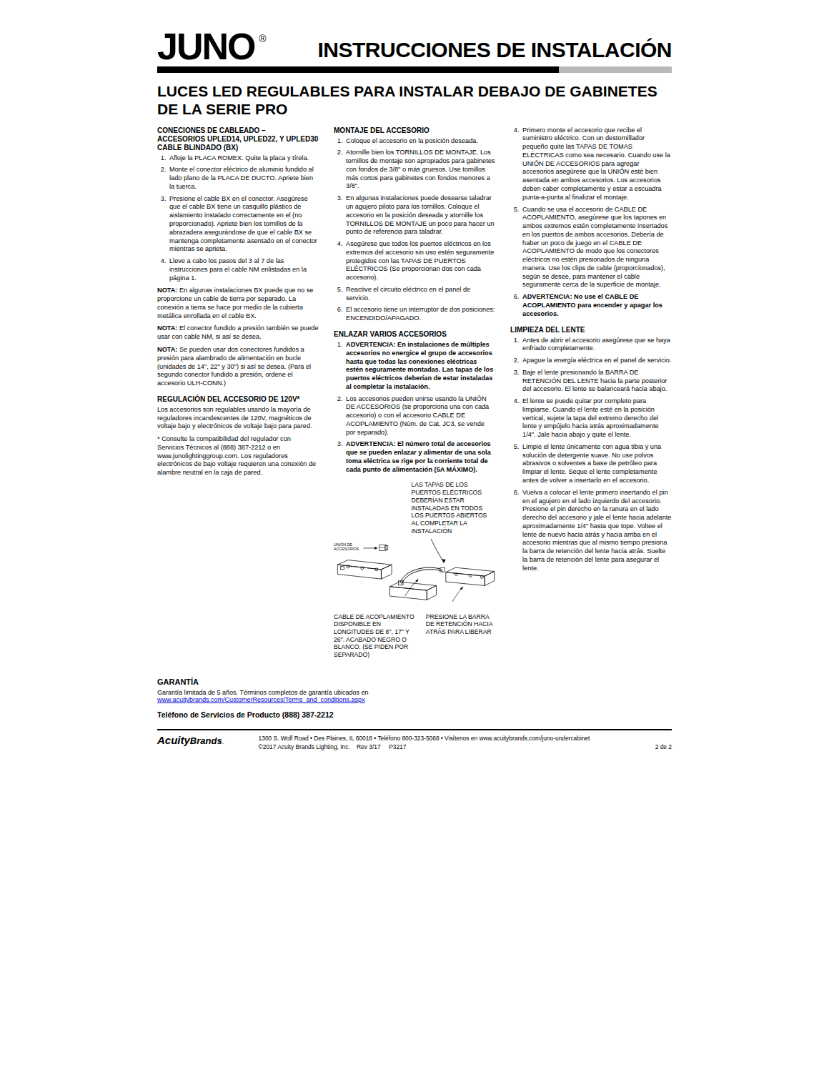JUNO®
INSTRUCCIONES DE INSTALACIÓN
Luces LED regulables para instalar debajo de gabinetes de la serie Pro
Coneciones de cableado –
Accesorios UPLED14, UPLED22, y UPLED30 Cable Blindado (BX)
Afloje la PLACA ROMEX. Quite la placa y tírela.
Monte el conector eléctrico de aluminio fundido al lado plano de la PLACA DE DUCTO. Apriete bien la tuerca.
Presione el cable BX en el conector. Asegúrese que el cable BX tiene un casquillo plástico de aislamiento instalado correctamente en el (no proporcionado). Apriete bien los tornillos de la abrazadera asegurándose de que el cable BX se mantenga completamente asentado en el conector mientras se aprieta.
Lleve a cabo los pasos del 3 al 7 de las instrucciones para el cable NM enlistadas en la página 1.
NOTA: En algunas instalaciones BX puede que no se proporcione un cable de tierra por separado. La conexión a tierra se hace por medio de la cubierta metálica enrollada en el cable BX.
NOTA: El conector fundido a presión también se puede usar con cable NM, si así se desea.
NOTA: Se pueden usar dos conectores fundidos a presión para alambrado de alimentación en bucle (unidades de 14", 22" y 30") si así se desea. (Para el segundo conector fundido a presión, ordene el accesorio ULH-CONN.)
Regulación del accesorio de 120V*
Los accesorios son regulables usando la mayoría de reguladores incandescentes de 120V, magnéticos de voltaje bajo y electrónicos de voltaje bajo para pared.
* Consulte la compatibilidad del regulador con Servicios Técnicos al (888) 387-2212 o en www.junolightinggroup.com. Los reguladores electrónicos de bajo voltaje requieren una conexión de alambre neutral en la caja de pared.
Montaje del accesorio
Coloque el accesorio en la posición deseada.
Atornille bien los TORNILLOS DE MONTAJE. Los tornillos de montaje son apropiados para gabinetes con fondos de 3/8" o más gruesos. Use tornillos más cortos para gabinetes con fondos menores a 3/8".
En algunas instalaciones puede desearse taladrar un agujero piloto para los tornillos. Coloque el accesorio en la posición deseada y atornille los TORNILLOS DE MONTAJE un poco para hacer un punto de referencia para taladrar.
Asegúrese que todos los puertos eléctricos en los extremos del accesorio sin uso estén seguramente protegidos con las TAPAS DE PUERTOS ELÉCTRICOS (Se proporcionan dos con cada accesorio).
Reactive el circuito eléctrico en el panel de servicio.
El accesorio tiene un interruptor de dos posiciones: ENCENDIDO/APAGADO.
Enlazar varios accesorios
ADVERTENCIA: En instalaciones de múltiples accesorios no energice el grupo de accesorios hasta que todas las conexiones eléctricas estén seguramente montadas. Las tapas de los puertos eléctricos deberían de estar instaladas al completar la instalación.
Los accesorios pueden unirse usando la UNIÓN DE ACCESORIOS (se proporciona una con cada accesorio) o con el accesorio CABLE DE ACOPLAMIENTO (Núm. de Cat. JC3, se vende por separado).
ADVERTENCIA: El número total de accesorios que se pueden enlazar y alimentar de una sola toma eléctrica se rige por la corriente total de cada punto de alimentación (5A MÁXIMO).
Las tapas de los puertos eléctricos deberían estar instaladas en todos los puertos abiertos al completar la instalación
UNIÓN DE ACCESORIOS
Cable de acoplamiento disponible en longitudes de 8", 17" y 26". Acabado negro o blanco. (se piden por separado)
Presione la barra de retención hacia atrás para liberar
Primero monte el accesorio que recibe el suministro eléctrico. Con un destornillador pequeño quite las TAPAS DE TOMAS ELÉCTRICAS como sea necesario. Cuando use la UNIÓN DE ACCESORIOS para agregar accesorios asegúrese que la UNIÓN esté bien asentada en ambos accesorios. Los accesorios deben caber completamente y estar a escuadra punta-a-punta al finalizar el montaje.
Cuando se usa el accesorio de CABLE DE ACOPLAMIENTO, asegúrese que los tapones en ambos extremos estén completamente insertados en los puertos de ambos accesorios. Debería de haber un poco de juego en el CABLE DE ACOPLAMIENTO de modo que los conectores eléctricos no estén presionados de ninguna manera. Use los clips de cable (proporcionados), según se desee, para mantener el cable seguramente cerca de la superficie de montaje.
ADVERTENCIA: No use el CABLE DE ACOPLAMIENTO para encender y apagar los accesorios.
Limpieza del lente
Antes de abrir el accesorio asegúrese que se haya enfriado completamente.
Apague la energía eléctrica en el panel de servicio.
Baje el lente presionando la BARRA DE RETENCIÓN DEL LENTE hacia la parte posterior del accesorio. El lente se balanceará hacia abajo.
El lente se puede quitar por completo para limpiarse. Cuando el lente esté en la posición vertical, sujete la tapa del extremo derecho del lente y empújelo hacia atrás aproximadamente 1/4". Jale hacia abajo y quite el lente.
Limpie el lente únicamente con agua tibia y una solución de detergente suave. No use polvos abrasivos o solventes a base de petróleo para limpiar el lente. Seque el lente completamente antes de volver a insertarlo en el accesorio.
Vuelva a colocar el lente primero insertando el pin en el agujero en el lado izquierdo del accesorio. Presione el pin derecho en la ranura en el lado derecho del accesorio y jale el lente hacia adelante aproximadamente 1/4" hasta que tope. Voltee el lente de nuevo hacia atrás y hacia arriba en el accesorio mientras que al mismo tiempo presiona la barra de retención del lente hacia atrás. Suelte la barra de retención del lente para asegurar el lente.
Garantía
Garantía limitada de 5 años. Términos completos de garantía ubicados en
www.acuitybrands.com/CustomerResources/Terms_and_conditions.aspx
Teléfono de Servicios de Producto (888) 387-2212
Acuity Brands.
1300 S. Wolf Road • Des Plaines, IL 60018 • Teléfono 800-323-5068 • Visítenos en www.acuitybrands.com/juno-undercabinet
©2017 Acuity Brands Lighting, Inc. Rev 3/17 P3217 2 de 2